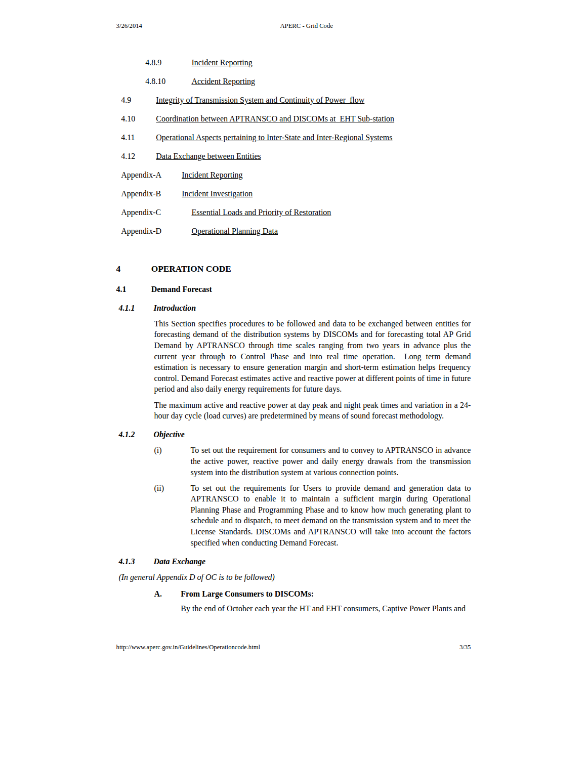3/26/2014
APERC - Grid Code
4.8.9 Incident Reporting
4.8.10 Accident Reporting
4.9 Integrity of Transmission System and Continuity of Power flow
4.10 Coordination between APTRANSCO and DISCOMs at EHT Sub-station
4.11 Operational Aspects pertaining to Inter-State and Inter-Regional Systems
4.12 Data Exchange between Entities
Appendix-A Incident Reporting
Appendix-B Incident Investigation
Appendix-C Essential Loads and Priority of Restoration
Appendix-D Operational Planning Data
4 OPERATION CODE
4.1 Demand Forecast
4.1.1 Introduction
This Section specifies procedures to be followed and data to be exchanged between entities for forecasting demand of the distribution systems by DISCOMs and for forecasting total AP Grid Demand by APTRANSCO through time scales ranging from two years in advance plus the current year through to Control Phase and into real time operation. Long term demand estimation is necessary to ensure generation margin and short-term estimation helps frequency control. Demand Forecast estimates active and reactive power at different points of time in future period and also daily energy requirements for future days.
The maximum active and reactive power at day peak and night peak times and variation in a 24-hour day cycle (load curves) are predetermined by means of sound forecast methodology.
4.1.2 Objective
(i) To set out the requirement for consumers and to convey to APTRANSCO in advance the active power, reactive power and daily energy drawals from the transmission system into the distribution system at various connection points.
(ii) To set out the requirements for Users to provide demand and generation data to APTRANSCO to enable it to maintain a sufficient margin during Operational Planning Phase and Programming Phase and to know how much generating plant to schedule and to dispatch, to meet demand on the transmission system and to meet the License Standards. DISCOMs and APTRANSCO will take into account the factors specified when conducting Demand Forecast.
4.1.3 Data Exchange
(In general Appendix D of OC is to be followed)
A. From Large Consumers to DISCOMs:
By the end of October each year the HT and EHT consumers, Captive Power Plants and
http://www.aperc.gov.in/Guidelines/Operationcode.html
3/35